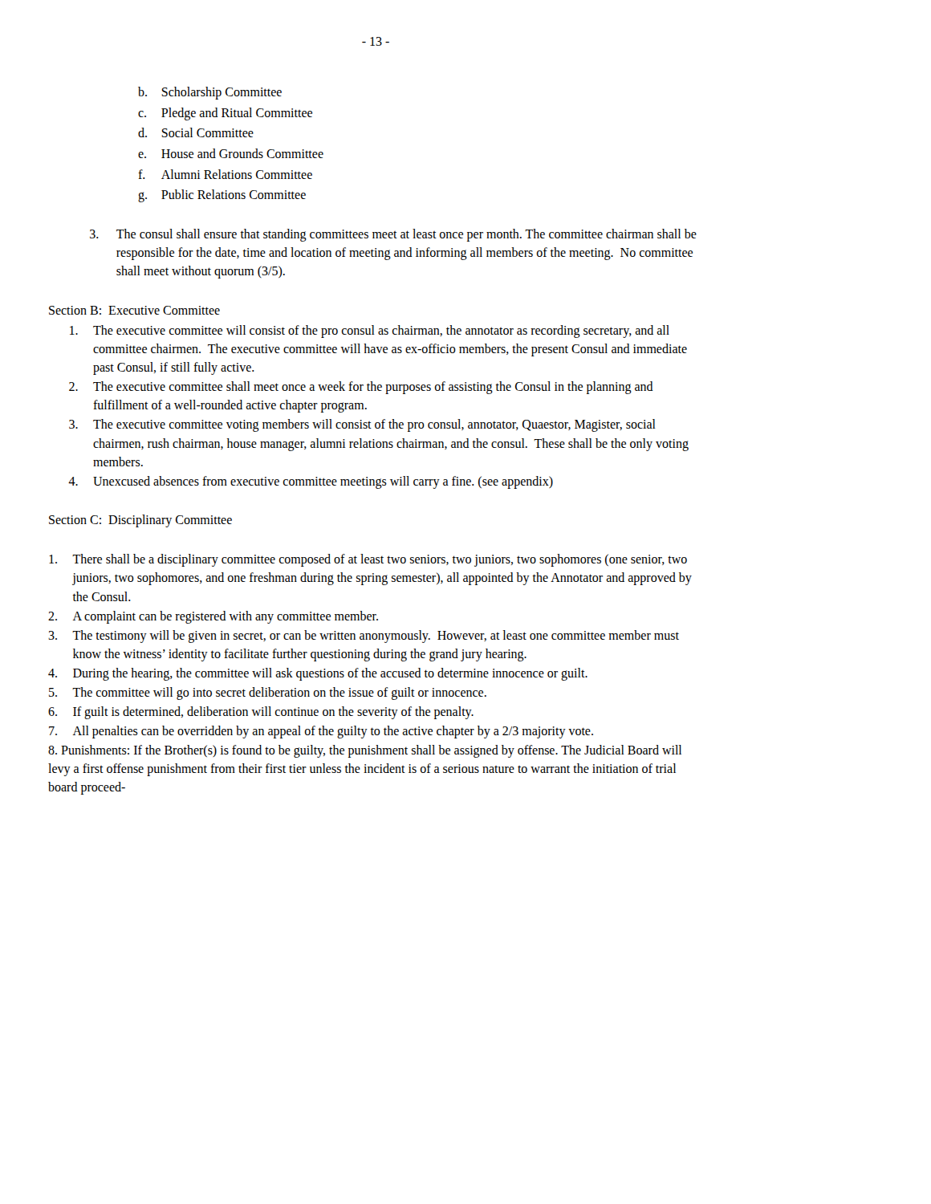- 13 -
b. Scholarship Committee
c. Pledge and Ritual Committee
d. Social Committee
e. House and Grounds Committee
f. Alumni Relations Committee
g. Public Relations Committee
3. The consul shall ensure that standing committees meet at least once per month. The committee chairman shall be responsible for the date, time and location of meeting and informing all members of the meeting. No committee shall meet without quorum (3/5).
Section B: Executive Committee
1. The executive committee will consist of the pro consul as chairman, the annotator as recording secretary, and all committee chairmen. The executive committee will have as ex-officio members, the present Consul and immediate past Consul, if still fully active.
2. The executive committee shall meet once a week for the purposes of assisting the Consul in the planning and fulfillment of a well-rounded active chapter program.
3. The executive committee voting members will consist of the pro consul, annotator, Quaestor, Magister, social chairmen, rush chairman, house manager, alumni relations chairman, and the consul. These shall be the only voting members.
4. Unexcused absences from executive committee meetings will carry a fine. (see appendix)
Section C: Disciplinary Committee
1. There shall be a disciplinary committee composed of at least two seniors, two juniors, two sophomores (one senior, two juniors, two sophomores, and one freshman during the spring semester), all appointed by the Annotator and approved by the Consul.
2. A complaint can be registered with any committee member.
3. The testimony will be given in secret, or can be written anonymously. However, at least one committee member must know the witness’ identity to facilitate further questioning during the grand jury hearing.
4. During the hearing, the committee will ask questions of the accused to determine innocence or guilt.
5. The committee will go into secret deliberation on the issue of guilt or innocence.
6. If guilt is determined, deliberation will continue on the severity of the penalty.
7. All penalties can be overridden by an appeal of the guilty to the active chapter by a 2/3 majority vote.
8. Punishments: If the Brother(s) is found to be guilty, the punishment shall be assigned by offense. The Judicial Board will levy a first offense punishment from their first tier unless the incident is of a serious nature to warrant the initiation of trial board proceed-